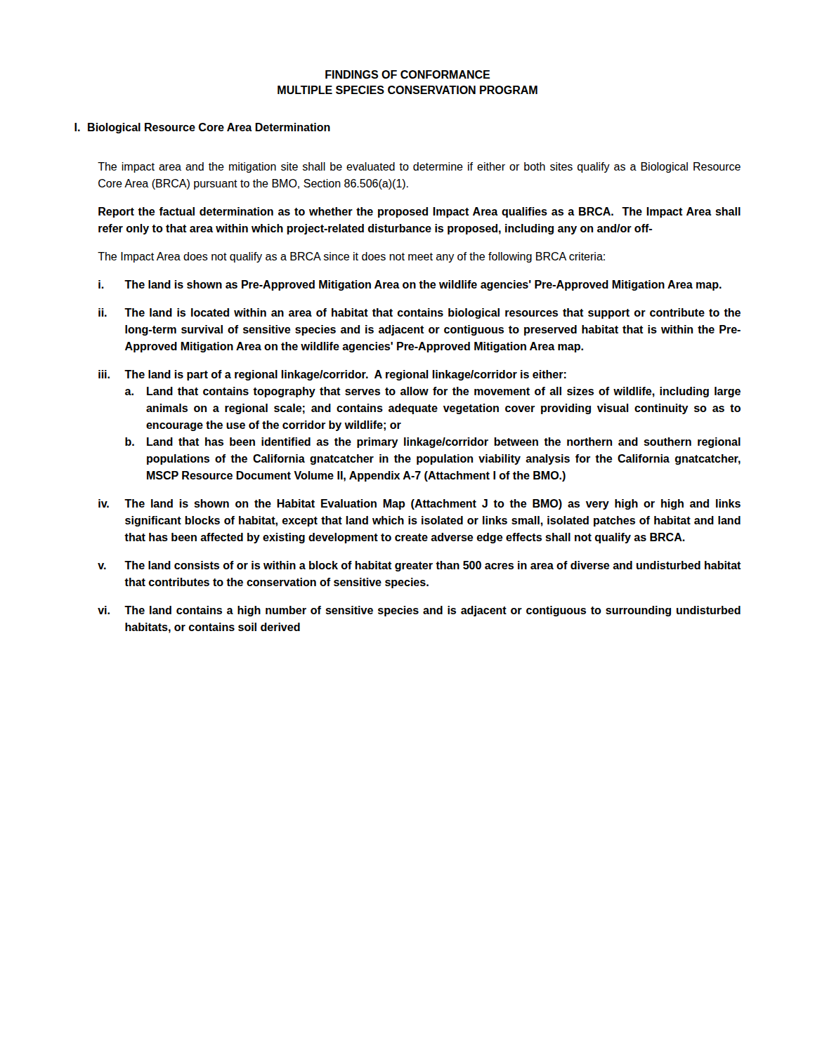FINDINGS OF CONFORMANCE
MULTIPLE SPECIES CONSERVATION PROGRAM
I.
Biological Resource Core Area Determination
The impact area and the mitigation site shall be evaluated to determine if either or both sites qualify as a Biological Resource Core Area (BRCA) pursuant to the BMO, Section 86.506(a)(1).
Report the factual determination as to whether the proposed Impact Area qualifies as a BRCA. The Impact Area shall refer only to that area within which project-related disturbance is proposed, including any on and/or off-
The Impact Area does not qualify as a BRCA since it does not meet any of the following BRCA criteria:
The land is shown as Pre-Approved Mitigation Area on the wildlife agencies' Pre-Approved Mitigation Area map.
The land is located within an area of habitat that contains biological resources that support or contribute to the long-term survival of sensitive species and is adjacent or contiguous to preserved habitat that is within the Pre-Approved Mitigation Area on the wildlife agencies' Pre-Approved Mitigation Area map.
The land is part of a regional linkage/corridor. A regional linkage/corridor is either:
Land that contains topography that serves to allow for the movement of all sizes of wildlife, including large animals on a regional scale; and contains adequate vegetation cover providing visual continuity so as to encourage the use of the corridor by wildlife; or
Land that has been identified as the primary linkage/corridor between the northern and southern regional populations of the California gnatcatcher in the population viability analysis for the California gnatcatcher, MSCP Resource Document Volume II, Appendix A-7 (Attachment I of the BMO.)
The land is shown on the Habitat Evaluation Map (Attachment J to the BMO) as very high or high and links significant blocks of habitat, except that land which is isolated or links small, isolated patches of habitat and land that has been affected by existing development to create adverse edge effects shall not qualify as BRCA.
The land consists of or is within a block of habitat greater than 500 acres in area of diverse and undisturbed habitat that contributes to the conservation of sensitive species.
The land contains a high number of sensitive species and is adjacent or contiguous to surrounding undisturbed habitats, or contains soil derived